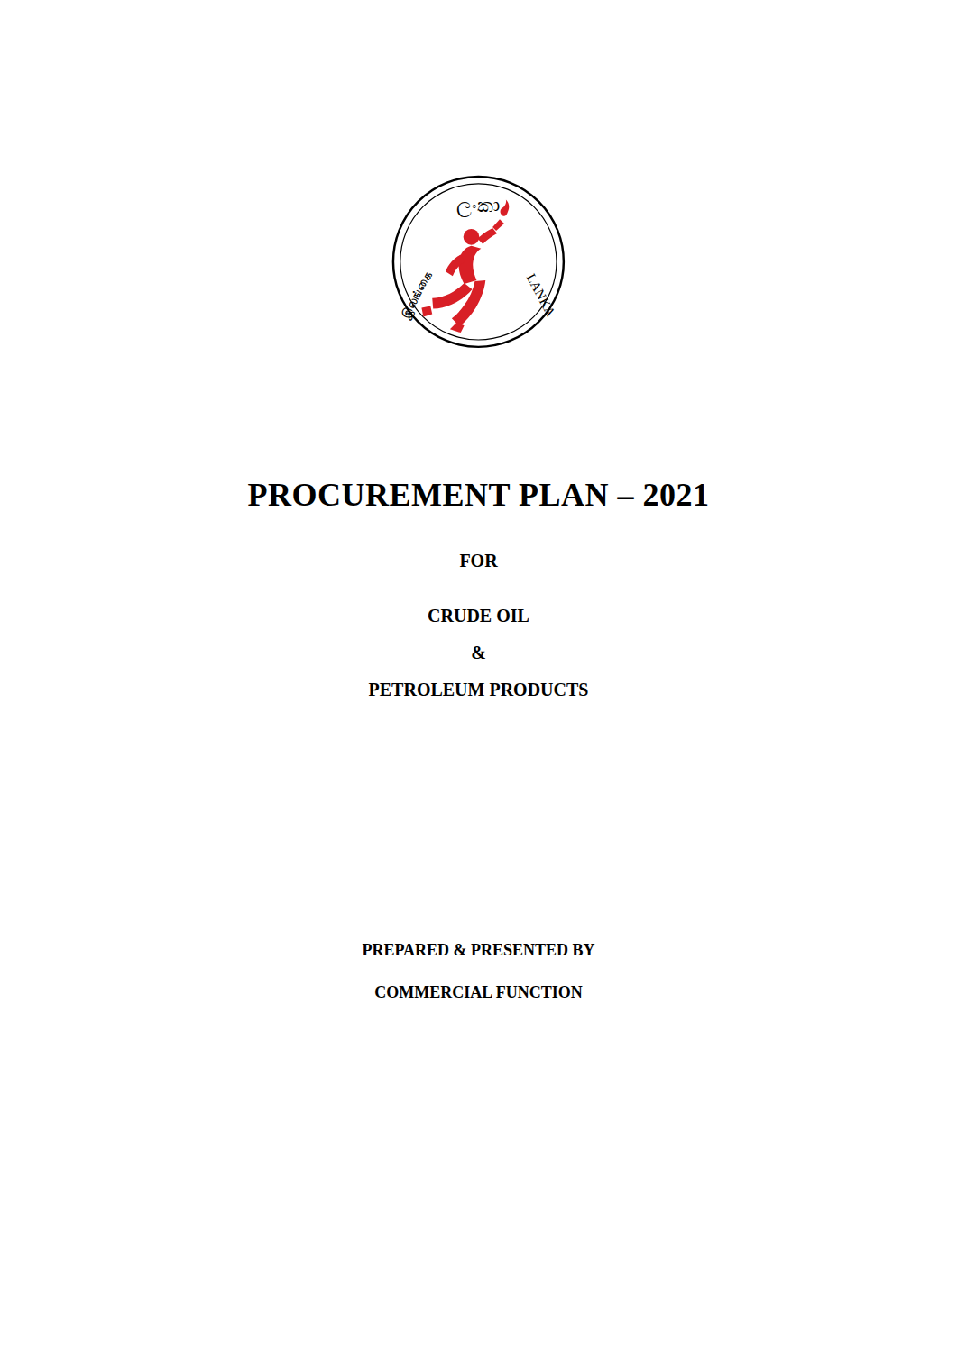ලංකා இலங்கை LANKA
PROCUREMENT PLAN – 2021
FOR
CRUDE OIL
&
PETROLEUM PRODUCTS
PREPARED & PRESENTED BY
COMMERCIAL FUNCTION